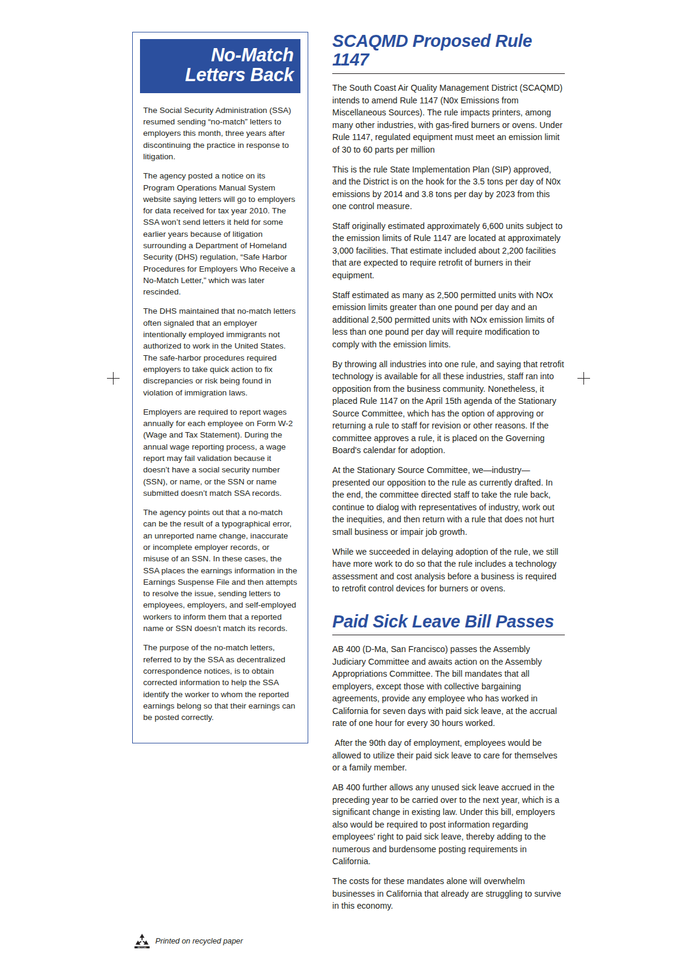No-Match Letters Back
The Social Security Administration (SSA) resumed sending “no-match” letters to employers this month, three years after discontinuing the practice in response to litigation.
The agency posted a notice on its Program Operations Manual System website saying letters will go to employers for data received for tax year 2010. The SSA won’t send letters it held for some earlier years because of litigation surrounding a Department of Homeland Security (DHS) regulation, “Safe Harbor Procedures for Employers Who Receive a No-Match Letter,” which was later rescinded.
The DHS maintained that no-match letters often signaled that an employer intentionally employed immigrants not authorized to work in the United States. The safe-harbor procedures required employers to take quick action to fix discrepancies or risk being found in violation of immigration laws.
Employers are required to report wages annually for each employee on Form W-2 (Wage and Tax Statement). During the annual wage reporting process, a wage report may fail validation because it doesn’t have a social security number (SSN), or name, or the SSN or name submitted doesn’t match SSA records.
The agency points out that a no-match can be the result of a typographical error, an unreported name change, inaccurate or incomplete employer records, or misuse of an SSN. In these cases, the SSA places the earnings information in the Earnings Suspense File and then attempts to resolve the issue, sending letters to employees, employers, and self-employed workers to inform them that a reported name or SSN doesn’t match its records.
The purpose of the no-match letters, referred to by the SSA as decentralized correspondence notices, is to obtain corrected information to help the SSA identify the worker to whom the reported earnings belong so that their earnings can be posted correctly.
SCAQMD Proposed Rule 1147
The South Coast Air Quality Management District (SCAQMD) intends to amend Rule 1147 (N0x Emissions from Miscellaneous Sources). The rule impacts printers, among many other industries, with gas-fired burners or ovens. Under Rule 1147, regulated equipment must meet an emission limit of 30 to 60 parts per million
This is the rule State Implementation Plan (SIP) approved, and the District is on the hook for the 3.5 tons per day of N0x emissions by 2014 and 3.8 tons per day by 2023 from this one control measure.
Staff originally estimated approximately 6,600 units subject to the emission limits of Rule 1147 are located at approximately 3,000 facilities. That estimate included about 2,200 facilities that are expected to require retrofit of burners in their equipment.
Staff estimated as many as 2,500 permitted units with NOx emission limits greater than one pound per day and an additional 2,500 permitted units with NOx emission limits of less than one pound per day will require modification to comply with the emission limits.
By throwing all industries into one rule, and saying that retrofit technology is available for all these industries, staff ran into opposition from the business community. Nonetheless, it placed Rule 1147 on the April 15th agenda of the Stationary Source Committee, which has the option of approving or returning a rule to staff for revision or other reasons. If the committee approves a rule, it is placed on the Governing Board's calendar for adoption.
At the Stationary Source Committee, we—industry—presented our opposition to the rule as currently drafted. In the end, the committee directed staff to take the rule back, continue to dialog with representatives of industry, work out the inequities, and then return with a rule that does not hurt small business or impair job growth.
While we succeeded in delaying adoption of the rule, we still have more work to do so that the rule includes a technology assessment and cost analysis before a business is required to retrofit control devices for burners or ovens.
Paid Sick Leave Bill Passes
AB 400 (D-Ma, San Francisco) passes the Assembly Judiciary Committee and awaits action on the Assembly Appropriations Committee. The bill mandates that all employers, except those with collective bargaining agreements, provide any employee who has worked in California for seven days with paid sick leave, at the accrual rate of one hour for every 30 hours worked.
After the 90th day of employment, employees would be allowed to utilize their paid sick leave to care for themselves or a family member.
AB 400 further allows any unused sick leave accrued in the preceding year to be carried over to the next year, which is a significant change in existing law. Under this bill, employers also would be required to post information regarding employees' right to paid sick leave, thereby adding to the numerous and burdensome posting requirements in California.
The costs for these mandates alone will overwhelm businesses in California that already are struggling to survive in this economy.
RECYCLED Printed on recycled paper